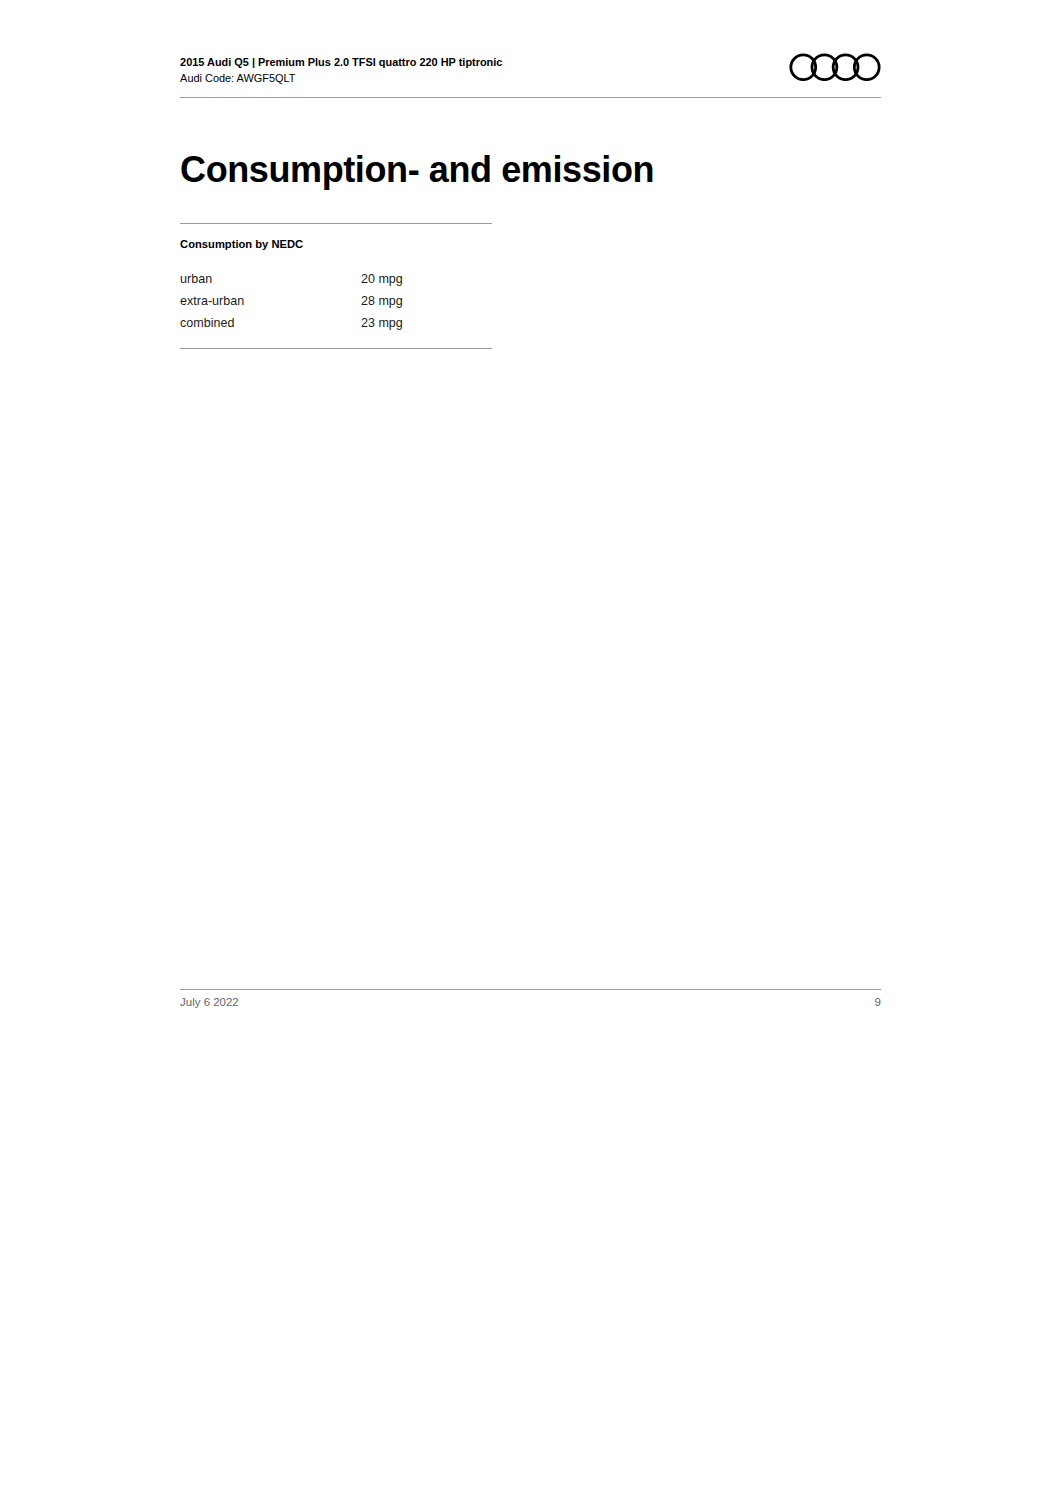2015 Audi Q5 | Premium Plus 2.0 TFSI quattro 220 HP tiptronic
Audi Code: AWGF5QLT
Consumption- and emission
Consumption by NEDC
| urban | 20 mpg |
| extra-urban | 28 mpg |
| combined | 23 mpg |
July 6 2022 9